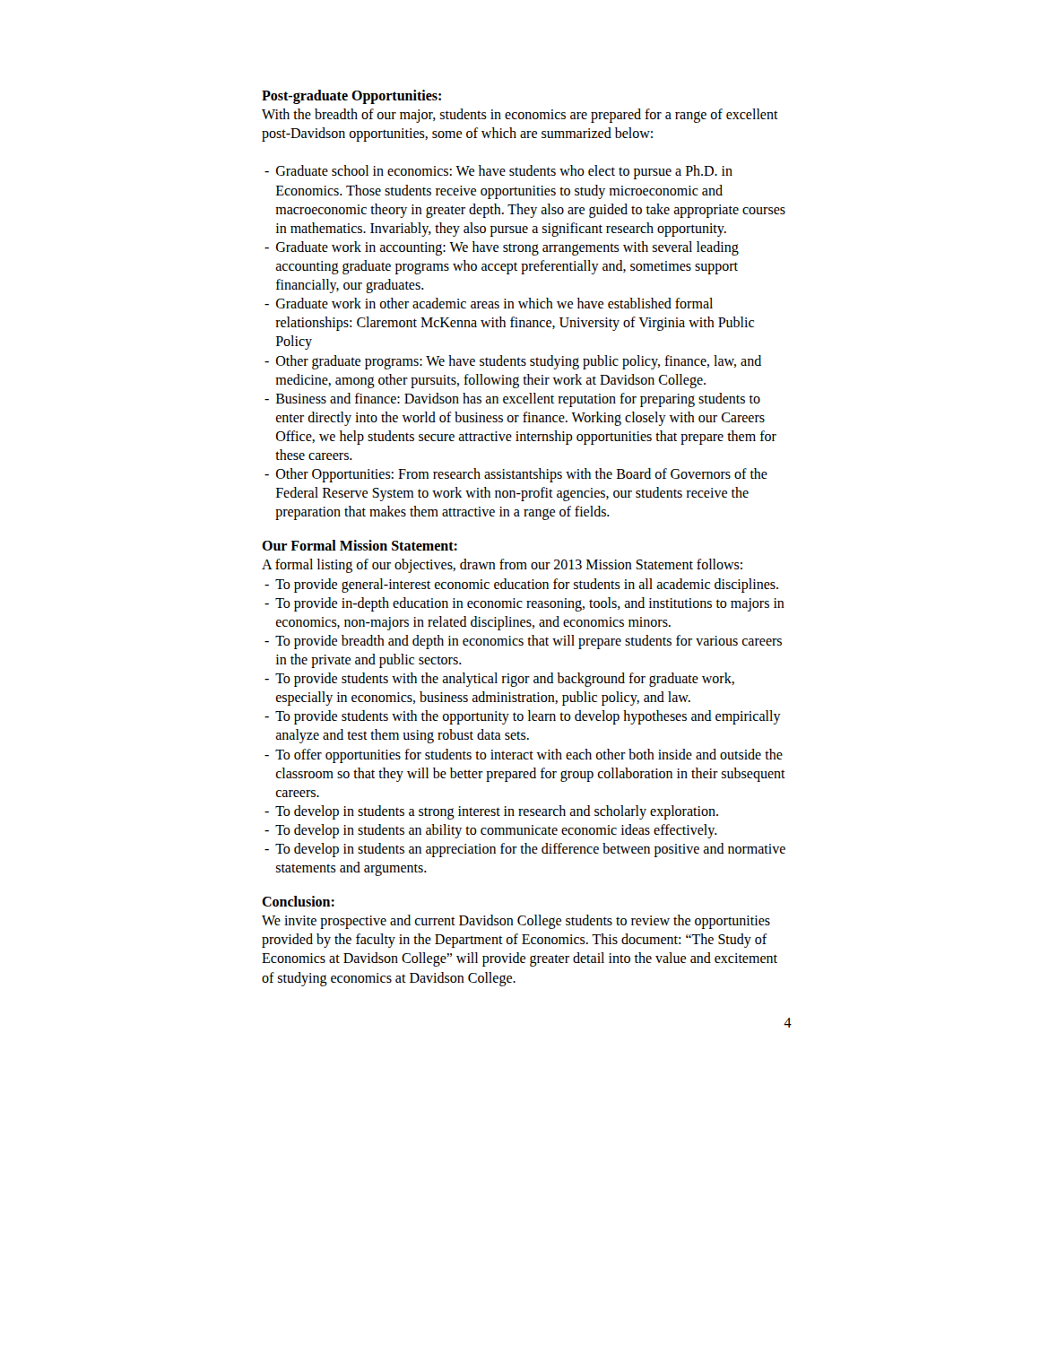Post-graduate Opportunities:
With the breadth of our major, students in economics are prepared for a range of excellent post-Davidson opportunities, some of which are summarized below:
Graduate school in economics: We have students who elect to pursue a Ph.D. in Economics. Those students receive opportunities to study microeconomic and macroeconomic theory in greater depth. They also are guided to take appropriate courses in mathematics. Invariably, they also pursue a significant research opportunity.
Graduate work in accounting: We have strong arrangements with several leading accounting graduate programs who accept preferentially and, sometimes support financially, our graduates.
Graduate work in other academic areas in which we have established formal relationships: Claremont McKenna with finance, University of Virginia with Public Policy
Other graduate programs: We have students studying public policy, finance, law, and medicine, among other pursuits, following their work at Davidson College.
Business and finance: Davidson has an excellent reputation for preparing students to enter directly into the world of business or finance. Working closely with our Careers Office, we help students secure attractive internship opportunities that prepare them for these careers.
Other Opportunities: From research assistantships with the Board of Governors of the Federal Reserve System to work with non-profit agencies, our students receive the preparation that makes them attractive in a range of fields.
Our Formal Mission Statement:
A formal listing of our objectives, drawn from our 2013 Mission Statement follows:
To provide general-interest economic education for students in all academic disciplines.
To provide in-depth education in economic reasoning, tools, and institutions to majors in economics, non-majors in related disciplines, and economics minors.
To provide breadth and depth in economics that will prepare students for various careers in the private and public sectors.
To provide students with the analytical rigor and background for graduate work, especially in economics, business administration, public policy, and law.
To provide students with the opportunity to learn to develop hypotheses and empirically analyze and test them using robust data sets.
To offer opportunities for students to interact with each other both inside and outside the classroom so that they will be better prepared for group collaboration in their subsequent careers.
To develop in students a strong interest in research and scholarly exploration.
To develop in students an ability to communicate economic ideas effectively.
To develop in students an appreciation for the difference between positive and normative statements and arguments.
Conclusion:
We invite prospective and current Davidson College students to review the opportunities provided by the faculty in the Department of Economics. This document: “The Study of Economics at Davidson College” will provide greater detail into the value and excitement of studying economics at Davidson College.
4